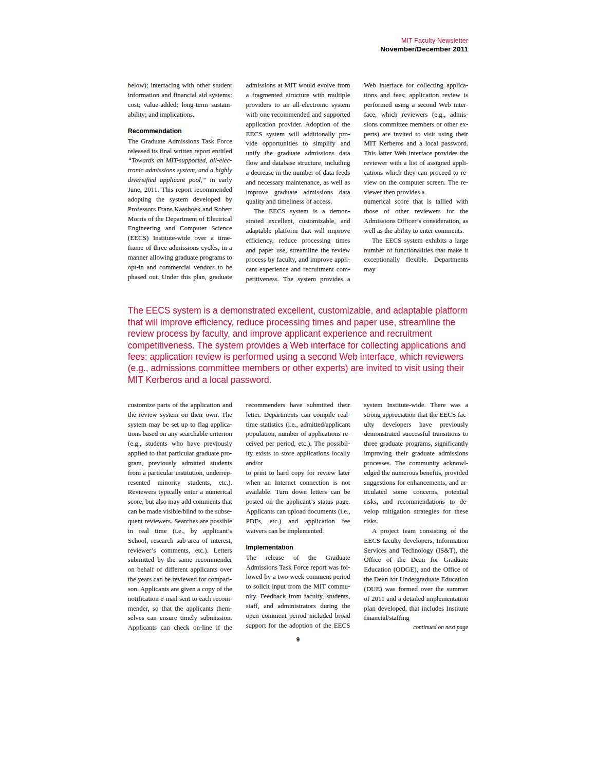MIT Faculty Newsletter
November/December 2011
below); interfacing with other student information and financial aid systems; cost; value-added; long-term sustainability; and implications.
Recommendation
The Graduate Admissions Task Force released its final written report entitled “Towards an MIT-supported, all-electronic admissions system, and a highly diversified applicant pool,” in early June, 2011. This report recommended adopting the system developed by Professors Frans Kaashoek and Robert Morris of the Department of Electrical Engineering and Computer Science (EECS) Institute-wide over a timeframe of three admissions cycles, in a manner allowing graduate programs to opt-in and commercial vendors to be phased out. Under this plan, graduate admissions at MIT would evolve from a fragmented structure with multiple providers to an all-electronic system with one recommended and supported application provider. Adoption of the EECS system will additionally provide opportunities to simplify and unify the graduate admissions data flow and database structure, including a decrease in the number of data feeds and necessary maintenance, as well as improve graduate admissions data quality and timeliness of access.
The EECS system is a demonstrated excellent, customizable, and adaptable platform that will improve efficiency, reduce processing times and paper use, streamline the review process by faculty, and improve applicant experience and recruitment competitiveness. The system provides a Web interface for collecting applications and fees; application review is performed using a second Web interface, which reviewers (e.g., admissions committee members or other experts) are invited to visit using their MIT Kerberos and a local password. This latter Web interface provides the reviewer with a list of assigned applications which they can proceed to review on the computer screen. The reviewer then provides a
numerical score that is tallied with those of other reviewers for the Admissions Officer’s consideration, as well as the ability to enter comments.
The EECS system exhibits a large number of functionalities that make it exceptionally flexible. Departments may
The EECS system is a demonstrated excellent, customizable, and adaptable platform that will improve efficiency, reduce processing times and paper use, streamline the review process by faculty, and improve applicant experience and recruitment competitiveness. The system provides a Web interface for collecting applications and fees; application review is performed using a second Web interface, which reviewers (e.g., admissions committee members or other experts) are invited to visit using their MIT Kerberos and a local password.
customize parts of the application and the review system on their own. The system may be set up to flag applications based on any searchable criterion (e.g., students who have previously applied to that particular graduate program, previously admitted students from a particular institution, underrepresented minority students, etc.). Reviewers typically enter a numerical score, but also may add comments that can be made visible/blind to the subsequent reviewers. Searches are possible in real time (i.e., by applicant’s School, research sub-area of interest, reviewer’s comments, etc.). Letters submitted by the same recommender on behalf of different applicants over the years can be reviewed for comparison. Applicants are given a copy of the notification e-mail sent to each recommender, so that the applicants themselves can ensure timely submission. Applicants can check on-line if the recommenders have submitted their letter. Departments can compile real-time statistics (i.e., admitted/applicant population, number of applications received per period, etc.). The possibility exists to store applications locally and/or
to print to hard copy for review later when an Internet connection is not available. Turn down letters can be posted on the applicant’s status page. Applicants can upload documents (i.e., PDFs, etc.) and application fee waivers can be implemented.
Implementation
The release of the Graduate Admissions Task Force report was followed by a two-week comment period to solicit input from the MIT community. Feedback from faculty, students, staff, and administrators during the open comment period included broad support for the adoption of the EECS system Institute-wide. There was a strong appreciation that the EECS faculty developers have previously demonstrated successful transitions to three graduate programs, significantly improving their graduate admissions processes. The community acknowledged the numerous benefits, provided suggestions for enhancements, and articulated some concerns, potential risks, and recommendations to develop mitigation strategies for these risks.
A project team consisting of the EECS faculty developers, Information Services and Technology (IS&T), the Office of the Dean for Graduate Education (ODGE), and the Office of the Dean for Undergraduate Education (DUE) was formed over the summer of 2011 and a detailed implementation plan developed, that includes Institute financial/staffing
continued on next page
9